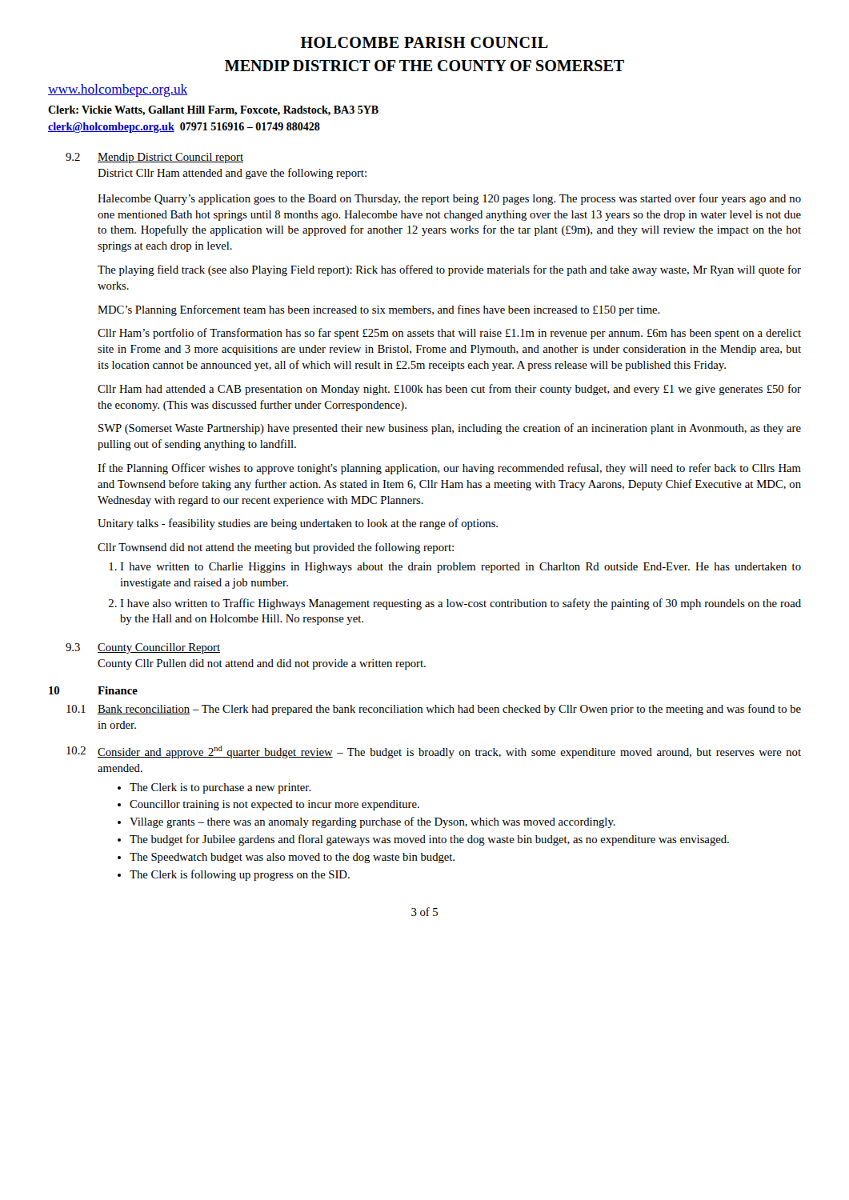HOLCOMBE PARISH COUNCIL
MENDIP DISTRICT OF THE COUNTY OF SOMERSET
www.holcombepc.org.uk
Clerk: Vickie Watts, Gallant Hill Farm, Foxcote, Radstock, BA3 5YB
clerk@holcombepc.org.uk 07971 516916 – 01749 880428
9.2
Mendip District Council report
District Cllr Ham attended and gave the following report:
Halecombe Quarry’s application goes to the Board on Thursday, the report being 120 pages long. The process was started over four years ago and no one mentioned Bath hot springs until 8 months ago. Halecombe have not changed anything over the last 13 years so the drop in water level is not due to them. Hopefully the application will be approved for another 12 years works for the tar plant (£9m), and they will review the impact on the hot springs at each drop in level.
The playing field track (see also Playing Field report): Rick has offered to provide materials for the path and take away waste, Mr Ryan will quote for works.
MDC’s Planning Enforcement team has been increased to six members, and fines have been increased to £150 per time.
Cllr Ham’s portfolio of Transformation has so far spent £25m on assets that will raise £1.1m in revenue per annum. £6m has been spent on a derelict site in Frome and 3 more acquisitions are under review in Bristol, Frome and Plymouth, and another is under consideration in the Mendip area, but its location cannot be announced yet, all of which will result in £2.5m receipts each year. A press release will be published this Friday.
Cllr Ham had attended a CAB presentation on Monday night. £100k has been cut from their county budget, and every £1 we give generates £50 for the economy. (This was discussed further under Correspondence).
SWP (Somerset Waste Partnership) have presented their new business plan, including the creation of an incineration plant in Avonmouth, as they are pulling out of sending anything to landfill.
If the Planning Officer wishes to approve tonight's planning application, our having recommended refusal, they will need to refer back to Cllrs Ham and Townsend before taking any further action. As stated in Item 6, Cllr Ham has a meeting with Tracy Aarons, Deputy Chief Executive at MDC, on Wednesday with regard to our recent experience with MDC Planners.
Unitary talks - feasibility studies are being undertaken to look at the range of options.
Cllr Townsend did not attend the meeting but provided the following report:
I have written to Charlie Higgins in Highways about the drain problem reported in Charlton Rd outside End-Ever. He has undertaken to investigate and raised a job number.
I have also written to Traffic Highways Management requesting as a low-cost contribution to safety the painting of 30 mph roundels on the road by the Hall and on Holcombe Hill. No response yet.
9.3
County Councillor Report
County Cllr Pullen did not attend and did not provide a written report.
10
Finance
10.1
Bank reconciliation – The Clerk had prepared the bank reconciliation which had been checked by Cllr Owen prior to the meeting and was found to be in order.
10.2
Consider and approve 2nd quarter budget review – The budget is broadly on track, with some expenditure moved around, but reserves were not amended.
The Clerk is to purchase a new printer.
Councillor training is not expected to incur more expenditure.
Village grants – there was an anomaly regarding purchase of the Dyson, which was moved accordingly.
The budget for Jubilee gardens and floral gateways was moved into the dog waste bin budget, as no expenditure was envisaged.
The Speedwatch budget was also moved to the dog waste bin budget.
The Clerk is following up progress on the SID.
3 of 5